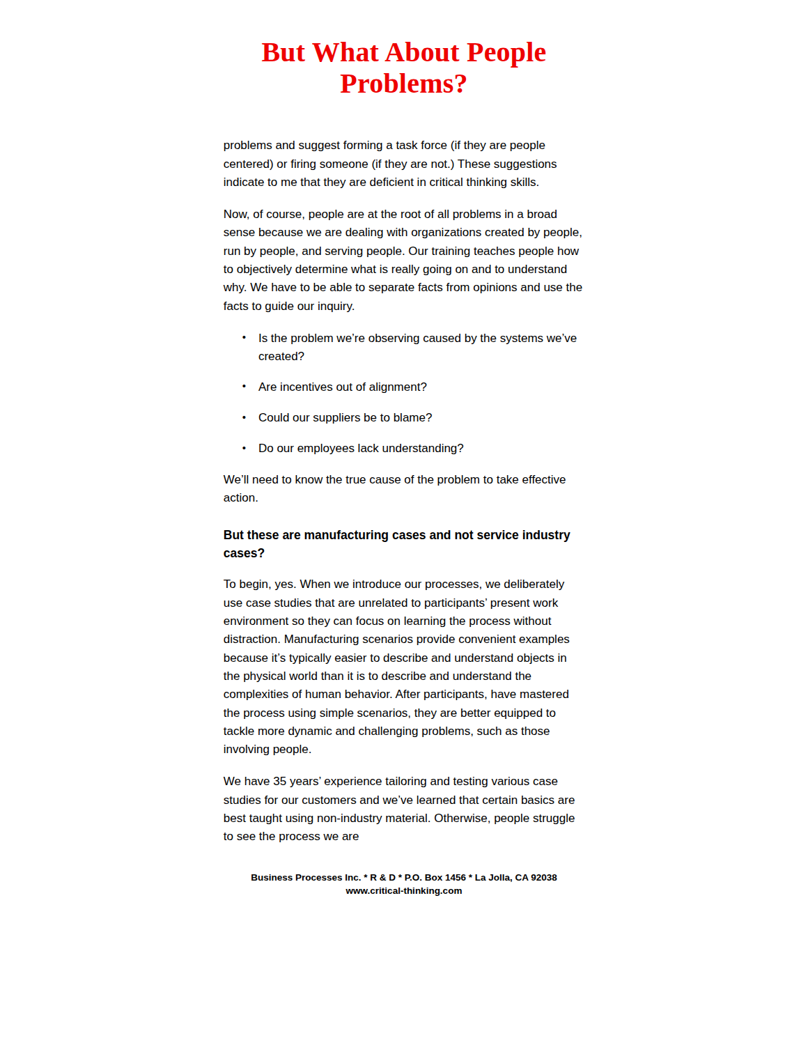But What About People
Problems?
problems and suggest forming a task force (if they are people centered) or firing someone (if they are not.) These suggestions indicate to me that they are deficient in critical thinking skills.
Now, of course, people are at the root of all problems in a broad sense because we are dealing with organizations created by people, run by people, and serving people. Our training teaches people how to objectively determine what is really going on and to understand why. We have to be able to separate facts from opinions and use the facts to guide our inquiry.
Is the problem we’re observing caused by the systems we’ve created?
Are incentives out of alignment?
Could our suppliers be to blame?
Do our employees lack understanding?
We’ll need to know the true cause of the problem to take effective action.
But these are manufacturing cases and not service industry cases?
To begin, yes. When we introduce our processes, we deliberately use case studies that are unrelated to participants’ present work environment so they can focus on learning the process without distraction. Manufacturing scenarios provide convenient examples because it’s typically easier to describe and understand objects in the physical world than it is to describe and understand the complexities of human behavior. After participants, have mastered the process using simple scenarios, they are better equipped to tackle more dynamic and challenging problems, such as those involving people.
We have 35 years’ experience tailoring and testing various case studies for our customers and we’ve learned that certain basics are best taught using non-industry material. Otherwise, people struggle to see the process we are
Business Processes Inc. * R & D * P.O. Box 1456 * La Jolla, CA 92038
www.critical-thinking.com